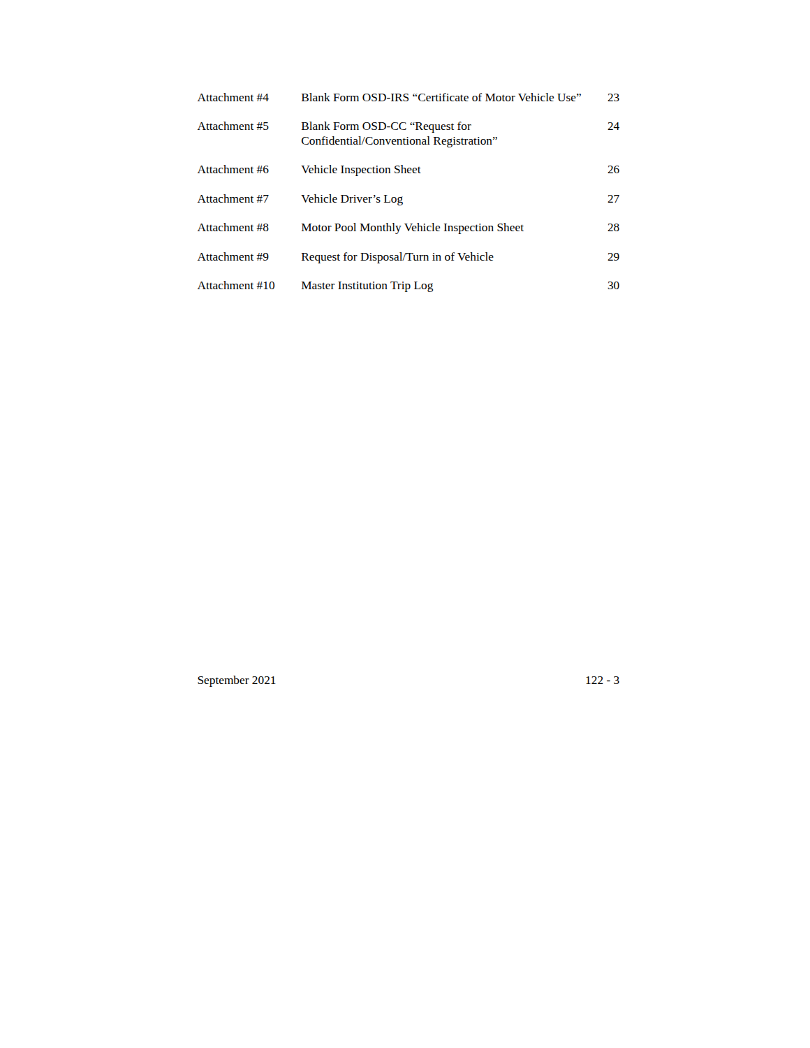| Attachment #4 | Blank Form OSD-IRS “Certificate of Motor Vehicle Use” | 23 |
| Attachment #5 | Blank Form OSD-CC “Request for Confidential/Conventional Registration” | 24 |
| Attachment #6 | Vehicle Inspection Sheet | 26 |
| Attachment #7 | Vehicle Driver’s Log | 27 |
| Attachment #8 | Motor Pool Monthly Vehicle Inspection Sheet | 28 |
| Attachment #9 | Request for Disposal/Turn in of Vehicle | 29 |
| Attachment #10 | Master Institution Trip Log | 30 |
September 2021 122 - 3